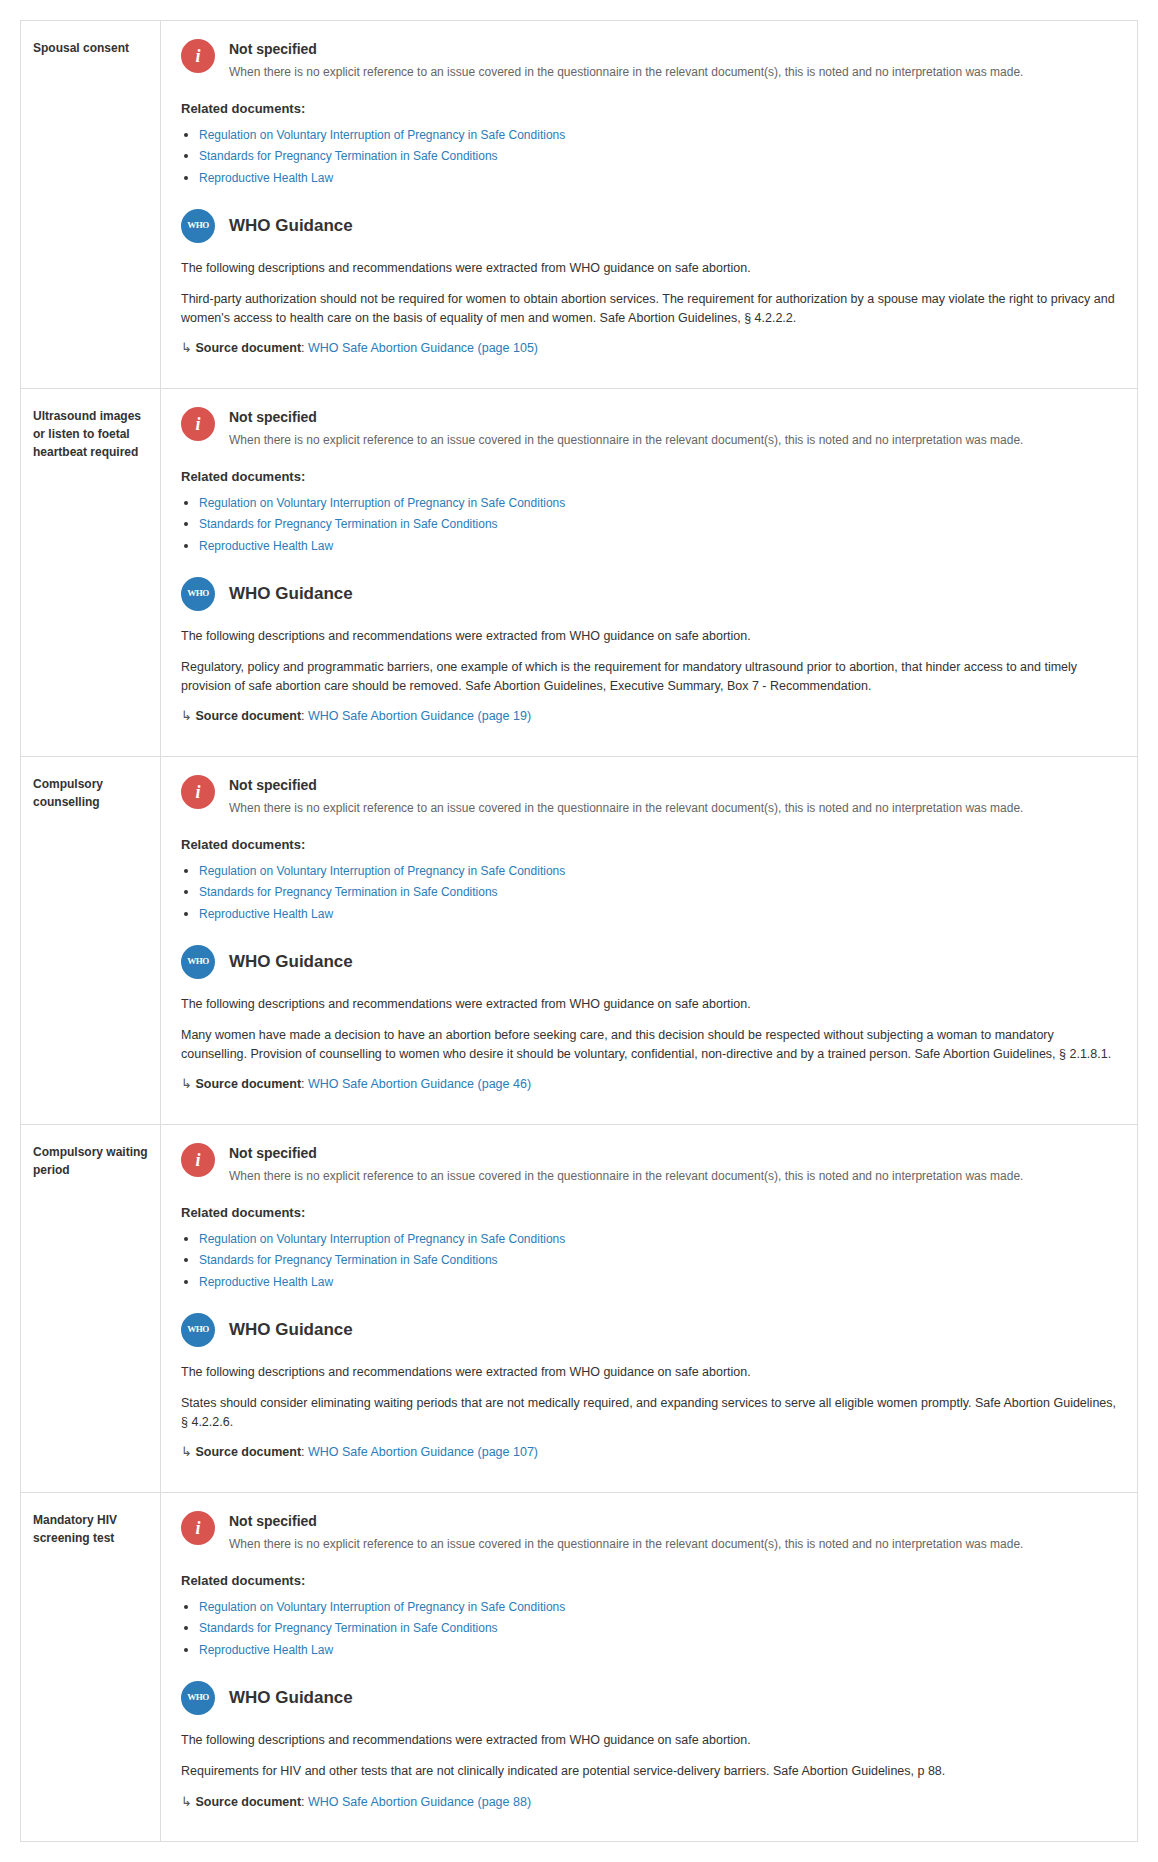Spousal consent
i
Not specified
When there is no explicit reference to an issue covered in the questionnaire in the relevant document(s), this is noted and no interpretation was made.
Related documents:
Regulation on Voluntary Interruption of Pregnancy in Safe Conditions
Standards for Pregnancy Termination in Safe Conditions
Reproductive Health Law
WHO
WHO Guidance
The following descriptions and recommendations were extracted from WHO guidance on safe abortion.
Third-party authorization should not be required for women to obtain abortion services. The requirement for authorization by a spouse may violate the right to privacy and women's access to health care on the basis of equality of men and women. Safe Abortion Guidelines, § 4.2.2.2.
↳ Source document: WHO Safe Abortion Guidance (page 105)
Ultrasound images or listen to foetal heartbeat required
i
Not specified
When there is no explicit reference to an issue covered in the questionnaire in the relevant document(s), this is noted and no interpretation was made.
Related documents:
Regulation on Voluntary Interruption of Pregnancy in Safe Conditions
Standards for Pregnancy Termination in Safe Conditions
Reproductive Health Law
WHO
WHO Guidance
The following descriptions and recommendations were extracted from WHO guidance on safe abortion.
Regulatory, policy and programmatic barriers, one example of which is the requirement for mandatory ultrasound prior to abortion, that hinder access to and timely provision of safe abortion care should be removed. Safe Abortion Guidelines, Executive Summary, Box 7 - Recommendation.
↳ Source document: WHO Safe Abortion Guidance (page 19)
Compulsory counselling
i
Not specified
When there is no explicit reference to an issue covered in the questionnaire in the relevant document(s), this is noted and no interpretation was made.
Related documents:
Regulation on Voluntary Interruption of Pregnancy in Safe Conditions
Standards for Pregnancy Termination in Safe Conditions
Reproductive Health Law
WHO
WHO Guidance
The following descriptions and recommendations were extracted from WHO guidance on safe abortion.
Many women have made a decision to have an abortion before seeking care, and this decision should be respected without subjecting a woman to mandatory counselling. Provision of counselling to women who desire it should be voluntary, confidential, non-directive and by a trained person. Safe Abortion Guidelines, § 2.1.8.1.
↳ Source document: WHO Safe Abortion Guidance (page 46)
Compulsory waiting period
i
Not specified
When there is no explicit reference to an issue covered in the questionnaire in the relevant document(s), this is noted and no interpretation was made.
Related documents:
Regulation on Voluntary Interruption of Pregnancy in Safe Conditions
Standards for Pregnancy Termination in Safe Conditions
Reproductive Health Law
WHO
WHO Guidance
The following descriptions and recommendations were extracted from WHO guidance on safe abortion.
States should consider eliminating waiting periods that are not medically required, and expanding services to serve all eligible women promptly. Safe Abortion Guidelines, § 4.2.2.6.
↳ Source document: WHO Safe Abortion Guidance (page 107)
Mandatory HIV screening test
i
Not specified
When there is no explicit reference to an issue covered in the questionnaire in the relevant document(s), this is noted and no interpretation was made.
Related documents:
Regulation on Voluntary Interruption of Pregnancy in Safe Conditions
Standards for Pregnancy Termination in Safe Conditions
Reproductive Health Law
WHO
WHO Guidance
The following descriptions and recommendations were extracted from WHO guidance on safe abortion.
Requirements for HIV and other tests that are not clinically indicated are potential service-delivery barriers. Safe Abortion Guidelines, p 88.
↳ Source document: WHO Safe Abortion Guidance (page 88)